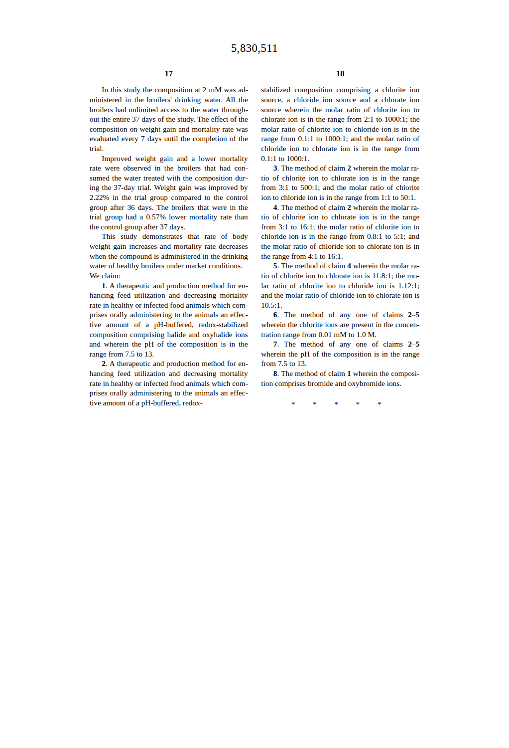5,830,511
17
18
In this study the composition at 2 mM was administered in the broilers' drinking water. All the broilers had unlimited access to the water throughout the entire 37 days of the study. The effect of the composition on weight gain and mortality rate was evaluated every 7 days until the completion of the trial.
Improved weight gain and a lower mortality rate were observed in the broilers that had consumed the water treated with the composition during the 37-day trial. Weight gain was improved by 2.22% in the trial group compared to the control group after 36 days. The broilers that were in the trial group had a 0.57% lower mortality rate than the control group after 37 days.
This study demonstrates that rate of body weight gain increases and mortality rate decreases when the compound is administered in the drinking water of healthy broilers under market conditions.
We claim:
1. A therapeutic and production method for enhancing feed utilization and decreasing mortality rate in healthy or infected food animals which comprises orally administering to the animals an effective amount of a pH-buffered, redox-stabilized composition comprising halide and oxyhalide ions and wherein the pH of the composition is in the range from 7.5 to 13.
2. A therapeutic and production method for enhancing feed utilization and decreasing mortality rate in healthy or infected food animals which comprises orally administering to the animals an effective amount of a pH-buffered, redox-
stabilized composition comprising a chlorite ion source, a chloride ion source and a chlorate ion source wherein the molar ratio of chlorite ion to chlorate ion is in the range from 2:1 to 1000:1; the molar ratio of chlorite ion to chloride ion is in the range from 0.1:1 to 1000:1; and the molar ratio of chloride ion to chlorate ion is in the range from 0.1:1 to 1000:1.
3. The method of claim 2 wherein the molar ratio of chlorite ion to chlorate ion is in the range from 3:1 to 500:1; and the molar ratio of chlorite ion to chloride ion is in the range from 1:1 to 50:1.
4. The method of claim 2 wherein the molar ratio of chlorite ion to chlorate ion is in the range from 3:1 to 16:1; the molar ratio of chlorite ion to chloride ion is in the range from 0.8:1 to 5:1; and the molar ratio of chloride ion to chlorate ion is in the range from 4:1 to 16:1.
5. The method of claim 4 wherein the molar ratio of chlorite ion to chlorate ion is 11.8:1; the molar ratio of chlorite ion to chloride ion is 1.12:1; and the molar ratio of chloride ion to chlorate ion is 10.5:1.
6. The method of any one of claims 2–5 wherein the chlorite ions are present in the concentration range from 0.01 mM to 1.0 M.
7. The method of any one of claims 2–5 wherein the pH of the composition is in the range from 7.5 to 13.
8. The method of claim 1 wherein the composition comprises bromide and oxybromide ions.
* * * * *